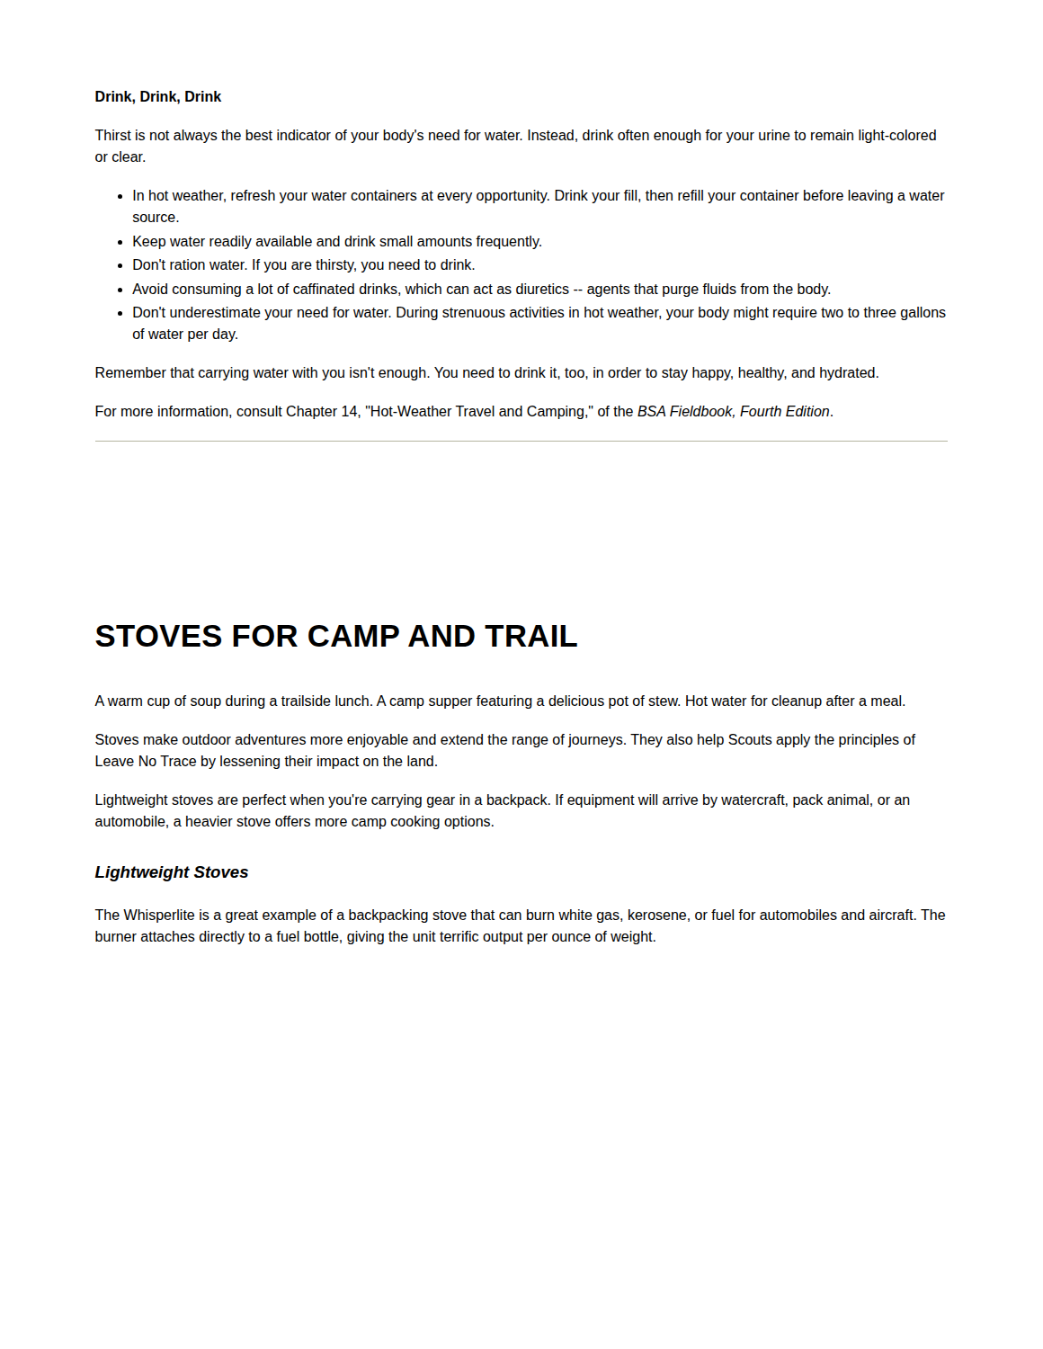Drink, Drink, Drink
Thirst is not always the best indicator of your body's need for water. Instead, drink often enough for your urine to remain light-colored or clear.
In hot weather, refresh your water containers at every opportunity. Drink your fill, then refill your container before leaving a water source.
Keep water readily available and drink small amounts frequently.
Don't ration water. If you are thirsty, you need to drink.
Avoid consuming a lot of caffinated drinks, which can act as diuretics -- agents that purge fluids from the body.
Don't underestimate your need for water. During strenuous activities in hot weather, your body might require two to three gallons of water per day.
Remember that carrying water with you isn't enough. You need to drink it, too, in order to stay happy, healthy, and hydrated.
For more information, consult Chapter 14, "Hot-Weather Travel and Camping," of the BSA Fieldbook, Fourth Edition.
STOVES FOR CAMP AND TRAIL
A warm cup of soup during a trailside lunch. A camp supper featuring a delicious pot of stew. Hot water for cleanup after a meal.
Stoves make outdoor adventures more enjoyable and extend the range of journeys. They also help Scouts apply the principles of Leave No Trace by lessening their impact on the land.
Lightweight stoves are perfect when you're carrying gear in a backpack. If equipment will arrive by watercraft, pack animal, or an automobile, a heavier stove offers more camp cooking options.
Lightweight Stoves
The Whisperlite is a great example of a backpacking stove that can burn white gas, kerosene, or fuel for automobiles and aircraft. The burner attaches directly to a fuel bottle, giving the unit terrific output per ounce of weight.